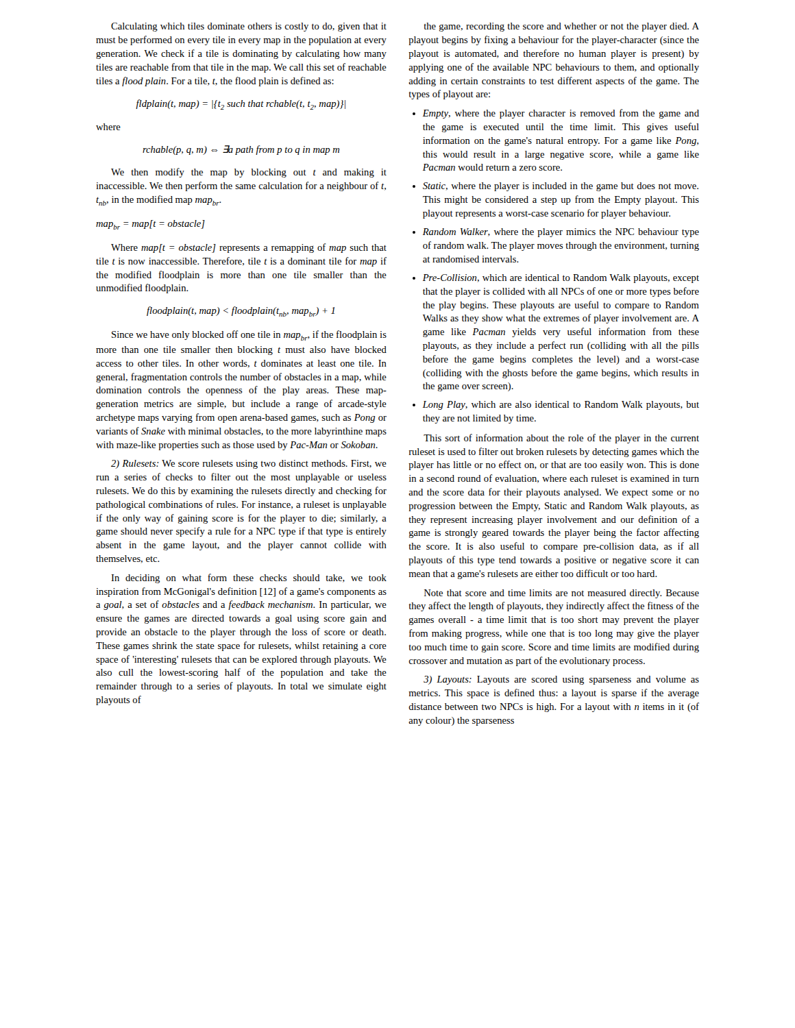Calculating which tiles dominate others is costly to do, given that it must be performed on every tile in every map in the population at every generation. We check if a tile is dominating by calculating how many tiles are reachable from that tile in the map. We call this set of reachable tiles a flood plain. For a tile, t, the flood plain is defined as:
fldplain(t, map) = |{t2 such that rchable(t, t2, map)}|
where
rchable(p, q, m) ⇔ ∃a path from p to q in map m
We then modify the map by blocking out t and making it inaccessible. We then perform the same calculation for a neighbour of t, tnb, in the modified map mapbr.
mapbr = map[t = obstacle]
Where map[t = obstacle] represents a remapping of map such that tile t is now inaccessible. Therefore, tile t is a dominant tile for map if the modified floodplain is more than one tile smaller than the unmodified floodplain.
floodplain(t, map) < floodplain(tnb, mapbr) + 1
Since we have only blocked off one tile in mapbr, if the floodplain is more than one tile smaller then blocking t must also have blocked access to other tiles. In other words, t dominates at least one tile. In general, fragmentation controls the number of obstacles in a map, while domination controls the openness of the play areas. These map-generation metrics are simple, but include a range of arcade-style archetype maps varying from open arena-based games, such as Pong or variants of Snake with minimal obstacles, to the more labyrinthine maps with maze-like properties such as those used by Pac-Man or Sokoban.
2) Rulesets: We score rulesets using two distinct methods. First, we run a series of checks to filter out the most unplayable or useless rulesets. We do this by examining the rulesets directly and checking for pathological combinations of rules. For instance, a ruleset is unplayable if the only way of gaining score is for the player to die; similarly, a game should never specify a rule for a NPC type if that type is entirely absent in the game layout, and the player cannot collide with themselves, etc.
In deciding on what form these checks should take, we took inspiration from McGonigal's definition [12] of a game's components as a goal, a set of obstacles and a feedback mechanism. In particular, we ensure the games are directed towards a goal using score gain and provide an obstacle to the player through the loss of score or death. These games shrink the state space for rulesets, whilst retaining a core space of 'interesting' rulesets that can be explored through playouts. We also cull the lowest-scoring half of the population and take the remainder through to a series of playouts. In total we simulate eight playouts of
the game, recording the score and whether or not the player died. A playout begins by fixing a behaviour for the player-character (since the playout is automated, and therefore no human player is present) by applying one of the available NPC behaviours to them, and optionally adding in certain constraints to test different aspects of the game. The types of playout are:
Empty, where the player character is removed from the game and the game is executed until the time limit. This gives useful information on the game's natural entropy. For a game like Pong, this would result in a large negative score, while a game like Pacman would return a zero score.
Static, where the player is included in the game but does not move. This might be considered a step up from the Empty playout. This playout represents a worst-case scenario for player behaviour.
Random Walker, where the player mimics the NPC behaviour type of random walk. The player moves through the environment, turning at randomised intervals.
Pre-Collision, which are identical to Random Walk playouts, except that the player is collided with all NPCs of one or more types before the play begins. These playouts are useful to compare to Random Walks as they show what the extremes of player involvement are. A game like Pacman yields very useful information from these playouts, as they include a perfect run (colliding with all the pills before the game begins completes the level) and a worst-case (colliding with the ghosts before the game begins, which results in the game over screen).
Long Play, which are also identical to Random Walk playouts, but they are not limited by time.
This sort of information about the role of the player in the current ruleset is used to filter out broken rulesets by detecting games which the player has little or no effect on, or that are too easily won. This is done in a second round of evaluation, where each ruleset is examined in turn and the score data for their playouts analysed. We expect some or no progression between the Empty, Static and Random Walk playouts, as they represent increasing player involvement and our definition of a game is strongly geared towards the player being the factor affecting the score. It is also useful to compare pre-collision data, as if all playouts of this type tend towards a positive or negative score it can mean that a game's rulesets are either too difficult or too hard.
Note that score and time limits are not measured directly. Because they affect the length of playouts, they indirectly affect the fitness of the games overall - a time limit that is too short may prevent the player from making progress, while one that is too long may give the player too much time to gain score. Score and time limits are modified during crossover and mutation as part of the evolutionary process.
3) Layouts: Layouts are scored using sparseness and volume as metrics. This space is defined thus: a layout is sparse if the average distance between two NPCs is high. For a layout with n items in it (of any colour) the sparseness